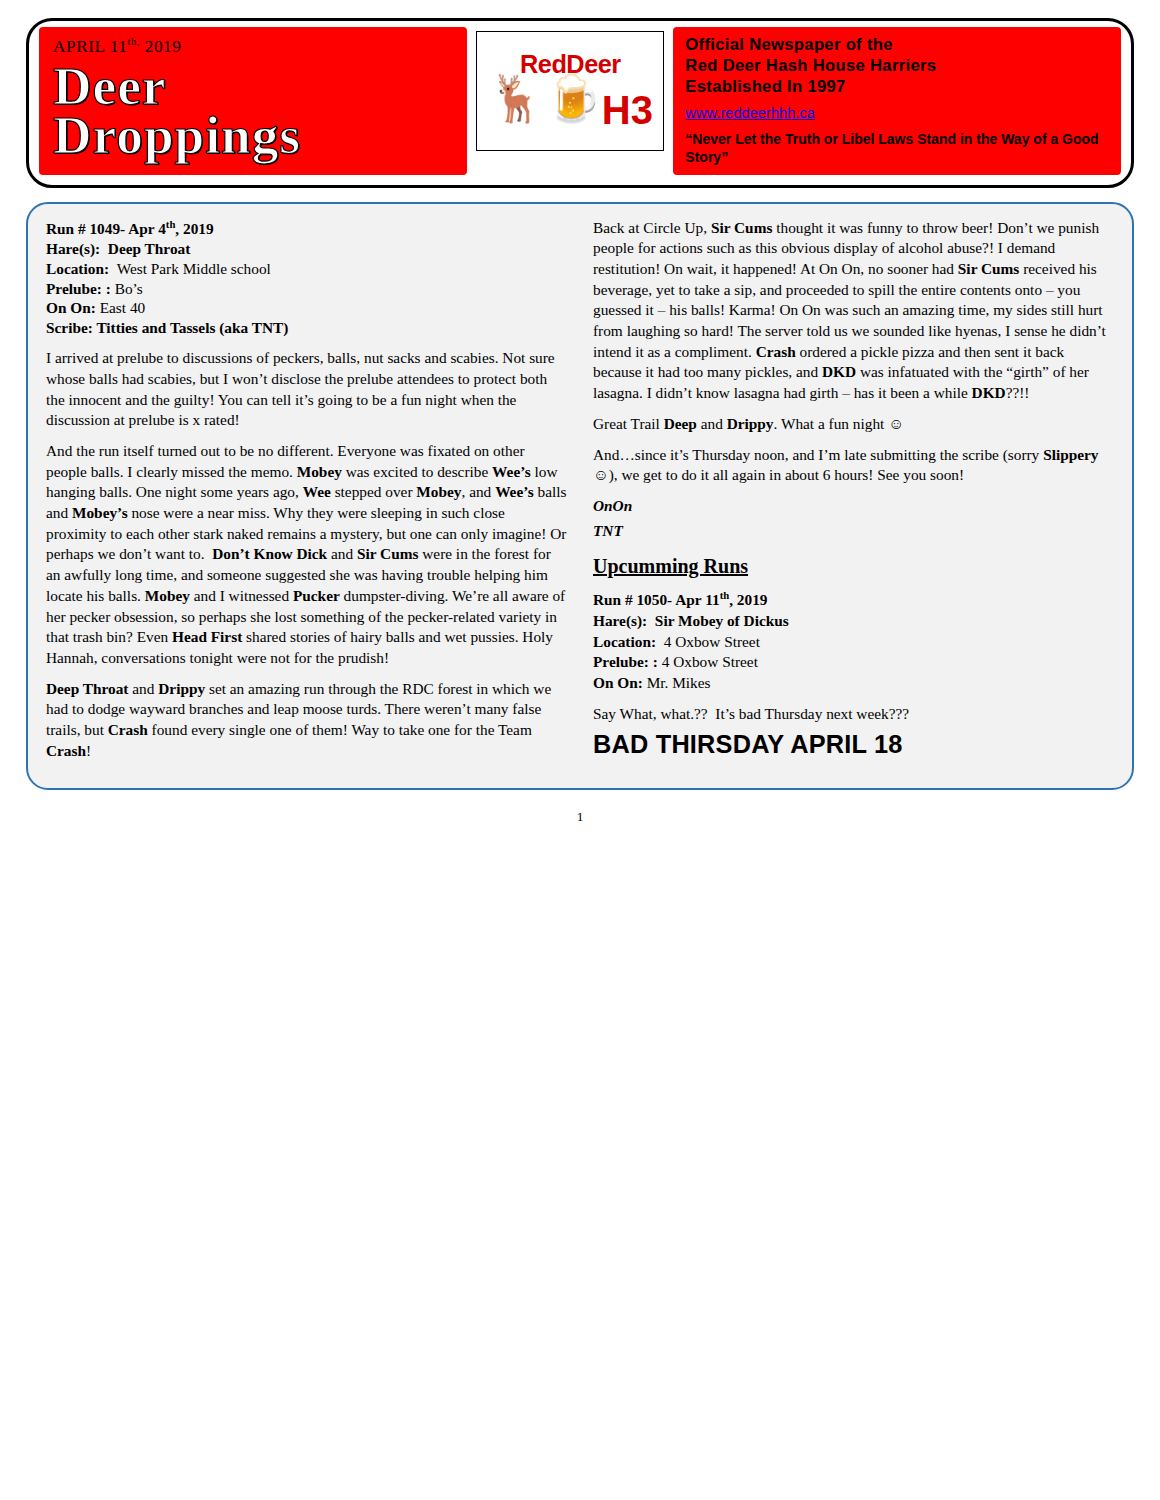APRIL 11th, 2019
Deer
Droppings
RedDeer
🦌🍺H3
Official Newspaper of the
Red Deer Hash House Harriers
Established In 1997
www.reddeerhhh.ca
“Never Let the Truth or Libel Laws Stand in the Way of a Good Story”
Run # 1049- Apr 4th, 2019
Hare(s): Deep Throat
Location: West Park Middle school
Prelube: : Bo’s
On On: East 40
Scribe: Titties and Tassels (aka TNT)
I arrived at prelube to discussions of peckers, balls, nut sacks and scabies. Not sure whose balls had scabies, but I won’t disclose the prelube attendees to protect both the innocent and the guilty! You can tell it’s going to be a fun night when the discussion at prelube is x rated!
And the run itself turned out to be no different. Everyone was fixated on other people balls. I clearly missed the memo. Mobey was excited to describe Wee’s low hanging balls. One night some years ago, Wee stepped over Mobey, and Wee’s balls and Mobey’s nose were a near miss. Why they were sleeping in such close proximity to each other stark naked remains a mystery, but one can only imagine! Or perhaps we don’t want to. Don’t Know Dick and Sir Cums were in the forest for an awfully long time, and someone suggested she was having trouble helping him locate his balls. Mobey and I witnessed Pucker dumpster-diving. We’re all aware of her pecker obsession, so perhaps she lost something of the pecker-related variety in that trash bin? Even Head First shared stories of hairy balls and wet pussies. Holy Hannah, conversations tonight were not for the prudish!
Deep Throat and Drippy set an amazing run through the RDC forest in which we had to dodge wayward branches and leap moose turds. There weren’t many false trails, but Crash found every single one of them! Way to take one for the Team Crash!
Back at Circle Up, Sir Cums thought it was funny to throw beer! Don’t we punish people for actions such as this obvious display of alcohol abuse?! I demand restitution! On wait, it happened! At On On, no sooner had Sir Cums received his beverage, yet to take a sip, and proceeded to spill the entire contents onto – you guessed it – his balls! Karma! On On was such an amazing time, my sides still hurt from laughing so hard! The server told us we sounded like hyenas, I sense he didn’t intend it as a compliment. Crash ordered a pickle pizza and then sent it back because it had too many pickles, and DKD was infatuated with the “girth” of her lasagna. I didn’t know lasagna had girth – has it been a while DKD??!!
Great Trail Deep and Drippy. What a fun night ☺
And…since it’s Thursday noon, and I’m late submitting the scribe (sorry Slippery ☺), we get to do it all again in about 6 hours! See you soon!
OnOn
TNT
Upcumming Runs
Run # 1050- Apr 11th, 2019
Hare(s): Sir Mobey of Dickus
Location: 4 Oxbow Street
Prelube: : 4 Oxbow Street
On On: Mr. Mikes
Say What, what.?? It’s bad Thursday next week???
BAD THIRSDAY APRIL 18
1